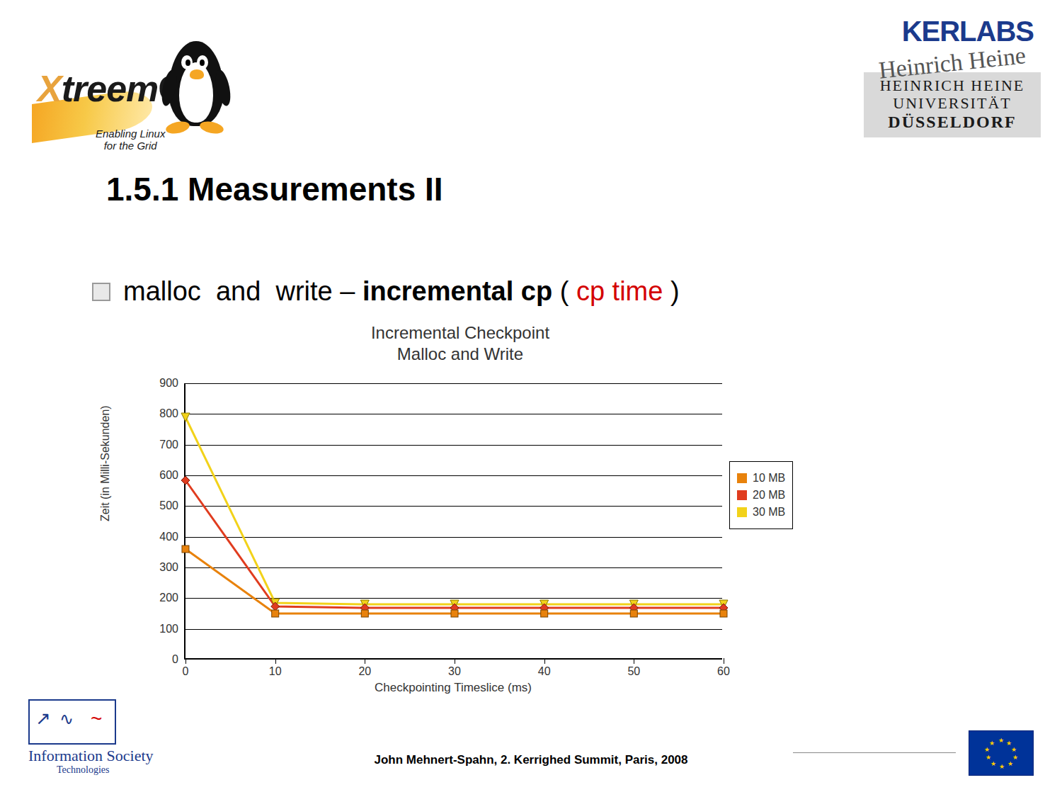Xtreem OS
Enabling Linux
for the Grid
KERLABS
Heinrich Heine
HEINRICH HEINE
UNIVERSITÄT
DÜSSELDORF
1.5.1 Measurements II
malloc and write – incremental cp ( cp time )
Incremental Checkpoint
Malloc and Write
Zeit (in Milli-Sekunden)
900
800
700
600
500
400
300
200
100
0
0
10
20
30
40
50
60
Checkpointing Timeslice (ms)
10 MB
20 MB
30 MB
John Mehnert-Spahn, 2. Kerrighed Summit, Paris, 2008
↗ ∿ ~
Information Society
Technologies
★ ★ ★ ★ ★ ★ ★ ★ ★ ★